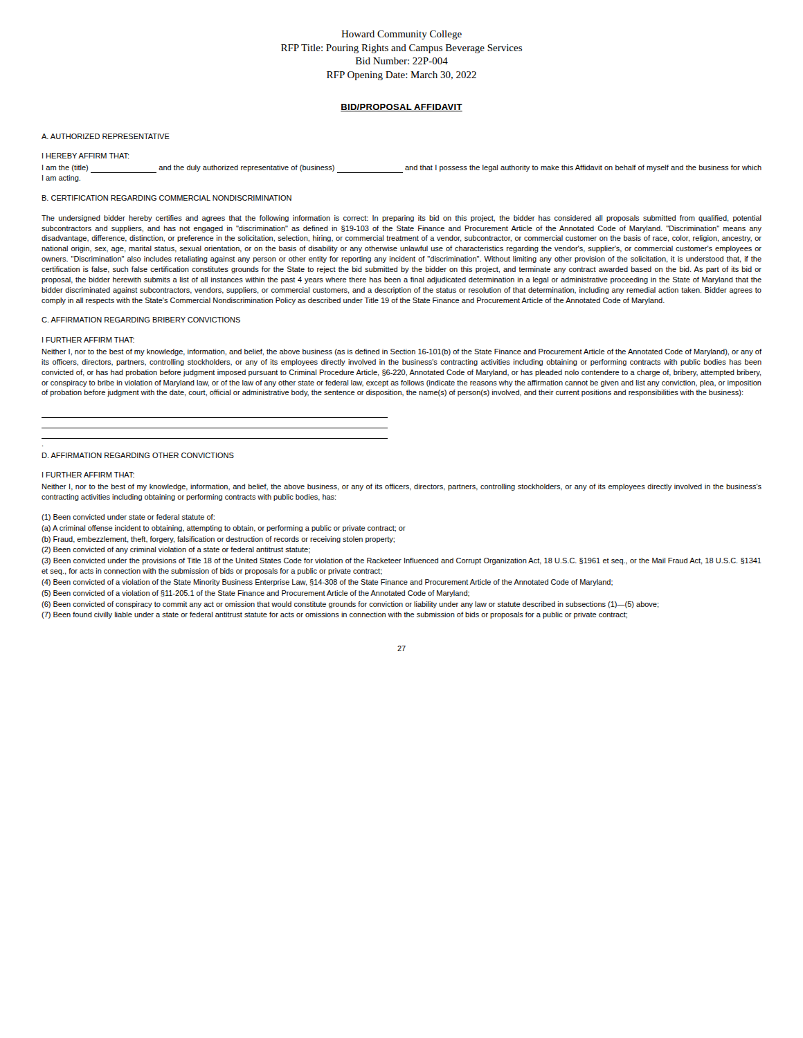Howard Community College
RFP Title: Pouring Rights and Campus Beverage Services
Bid Number: 22P-004
RFP Opening Date: March 30, 2022
BID/PROPOSAL AFFIDAVIT
A. AUTHORIZED REPRESENTATIVE
I HEREBY AFFIRM THAT:
I am the (title) and the duly authorized representative of (business) and that I possess the legal authority to make this Affidavit on behalf of myself and the business for which I am acting.
B. CERTIFICATION REGARDING COMMERCIAL NONDISCRIMINATION
The undersigned bidder hereby certifies and agrees that the following information is correct: In preparing its bid on this project, the bidder has considered all proposals submitted from qualified, potential subcontractors and suppliers, and has not engaged in "discrimination" as defined in §19-103 of the State Finance and Procurement Article of the Annotated Code of Maryland. "Discrimination" means any disadvantage, difference, distinction, or preference in the solicitation, selection, hiring, or commercial treatment of a vendor, subcontractor, or commercial customer on the basis of race, color, religion, ancestry, or national origin, sex, age, marital status, sexual orientation, or on the basis of disability or any otherwise unlawful use of characteristics regarding the vendor's, supplier's, or commercial customer's employees or owners. "Discrimination" also includes retaliating against any person or other entity for reporting any incident of "discrimination". Without limiting any other provision of the solicitation, it is understood that, if the certification is false, such false certification constitutes grounds for the State to reject the bid submitted by the bidder on this project, and terminate any contract awarded based on the bid. As part of its bid or proposal, the bidder herewith submits a list of all instances within the past 4 years where there has been a final adjudicated determination in a legal or administrative proceeding in the State of Maryland that the bidder discriminated against subcontractors, vendors, suppliers, or commercial customers, and a description of the status or resolution of that determination, including any remedial action taken. Bidder agrees to comply in all respects with the State's Commercial Nondiscrimination Policy as described under Title 19 of the State Finance and Procurement Article of the Annotated Code of Maryland.
C. AFFIRMATION REGARDING BRIBERY CONVICTIONS
I FURTHER AFFIRM THAT:
Neither I, nor to the best of my knowledge, information, and belief, the above business (as is defined in Section 16-101(b) of the State Finance and Procurement Article of the Annotated Code of Maryland), or any of its officers, directors, partners, controlling stockholders, or any of its employees directly involved in the business's contracting activities including obtaining or performing contracts with public bodies has been convicted of, or has had probation before judgment imposed pursuant to Criminal Procedure Article, §6-220, Annotated Code of Maryland, or has pleaded nolo contendere to a charge of, bribery, attempted bribery, or conspiracy to bribe in violation of Maryland law, or of the law of any other state or federal law, except as follows (indicate the reasons why the affirmation cannot be given and list any conviction, plea, or imposition of probation before judgment with the date, court, official or administrative body, the sentence or disposition, the name(s) of person(s) involved, and their current positions and responsibilities with the business):
.
D. AFFIRMATION REGARDING OTHER CONVICTIONS
I FURTHER AFFIRM THAT:
Neither I, nor to the best of my knowledge, information, and belief, the above business, or any of its officers, directors, partners, controlling stockholders, or any of its employees directly involved in the business's contracting activities including obtaining or performing contracts with public bodies, has:
(1) Been convicted under state or federal statute of:
(a) A criminal offense incident to obtaining, attempting to obtain, or performing a public or private contract; or
(b) Fraud, embezzlement, theft, forgery, falsification or destruction of records or receiving stolen property;
(2) Been convicted of any criminal violation of a state or federal antitrust statute;
(3) Been convicted under the provisions of Title 18 of the United States Code for violation of the Racketeer Influenced and Corrupt Organization Act, 18 U.S.C. §1961 et seq., or the Mail Fraud Act, 18 U.S.C. §1341 et seq., for acts in connection with the submission of bids or proposals for a public or private contract;
(4) Been convicted of a violation of the State Minority Business Enterprise Law, §14-308 of the State Finance and Procurement Article of the Annotated Code of Maryland;
(5) Been convicted of a violation of §11-205.1 of the State Finance and Procurement Article of the Annotated Code of Maryland;
(6) Been convicted of conspiracy to commit any act or omission that would constitute grounds for conviction or liability under any law or statute described in subsections (1)—(5) above;
(7) Been found civilly liable under a state or federal antitrust statute for acts or omissions in connection with the submission of bids or proposals for a public or private contract;
27